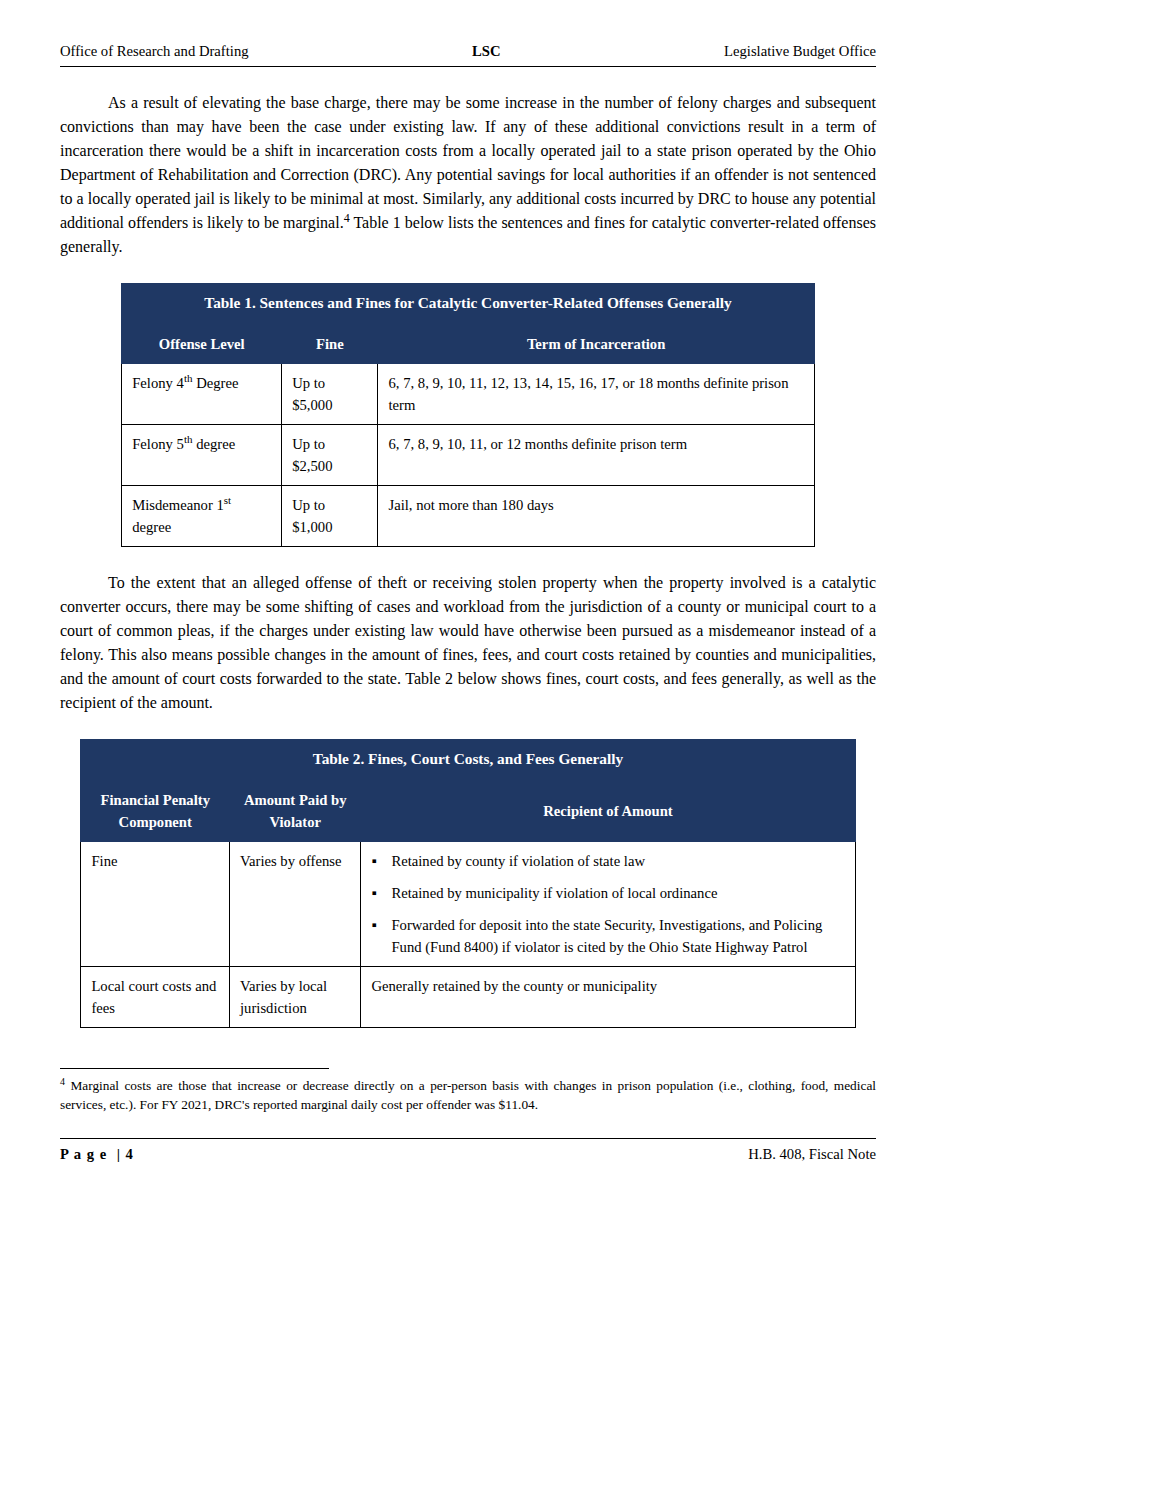Office of Research and Drafting
LSC
Legislative Budget Office
As a result of elevating the base charge, there may be some increase in the number of felony charges and subsequent convictions than may have been the case under existing law. If any of these additional convictions result in a term of incarceration there would be a shift in incarceration costs from a locally operated jail to a state prison operated by the Ohio Department of Rehabilitation and Correction (DRC). Any potential savings for local authorities if an offender is not sentenced to a locally operated jail is likely to be minimal at most. Similarly, any additional costs incurred by DRC to house any potential additional offenders is likely to be marginal.4 Table 1 below lists the sentences and fines for catalytic converter-related offenses generally.
Table 1. Sentences and Fines for Catalytic Converter-Related Offenses Generally
| Offense Level | Fine | Term of Incarceration |
| --- | --- | --- |
| Felony 4 th Degree | Up to $5,000 | 6, 7, 8, 9, 10, 11, 12, 13, 14, 15, 16, 17, or 18 months definite prison term |
| Felony 5 th degree | Up to $2,500 | 6, 7, 8, 9, 10, 11, or 12 months definite prison term |
| Misdemeanor 1 st degree | Up to $1,000 | Jail, not more than 180 days |
To the extent that an alleged offense of theft or receiving stolen property when the property involved is a catalytic converter occurs, there may be some shifting of cases and workload from the jurisdiction of a county or municipal court to a court of common pleas, if the charges under existing law would have otherwise been pursued as a misdemeanor instead of a felony. This also means possible changes in the amount of fines, fees, and court costs retained by counties and municipalities, and the amount of court costs forwarded to the state. Table 2 below shows fines, court costs, and fees generally, as well as the recipient of the amount.
Table 2. Fines, Court Costs, and Fees Generally
| Financial Penalty Component | Amount Paid by Violator | Recipient of Amount |
| --- | --- | --- |
| Fine | Varies by offense | Retained by county if violation of state law Retained by municipality if violation of local ordinance Forwarded for deposit into the state Security, Investigations, and Policing Fund (Fund 8400) if violator is cited by the Ohio State Highway Patrol |
| Local court costs and fees | Varies by local jurisdiction | Generally retained by the county or municipality |
4 Marginal costs are those that increase or decrease directly on a per-person basis with changes in prison population (i.e., clothing, food, medical services, etc.). For FY 2021, DRC's reported marginal daily cost per offender was $11.04.
P a g e | 4
H.B. 408, Fiscal Note